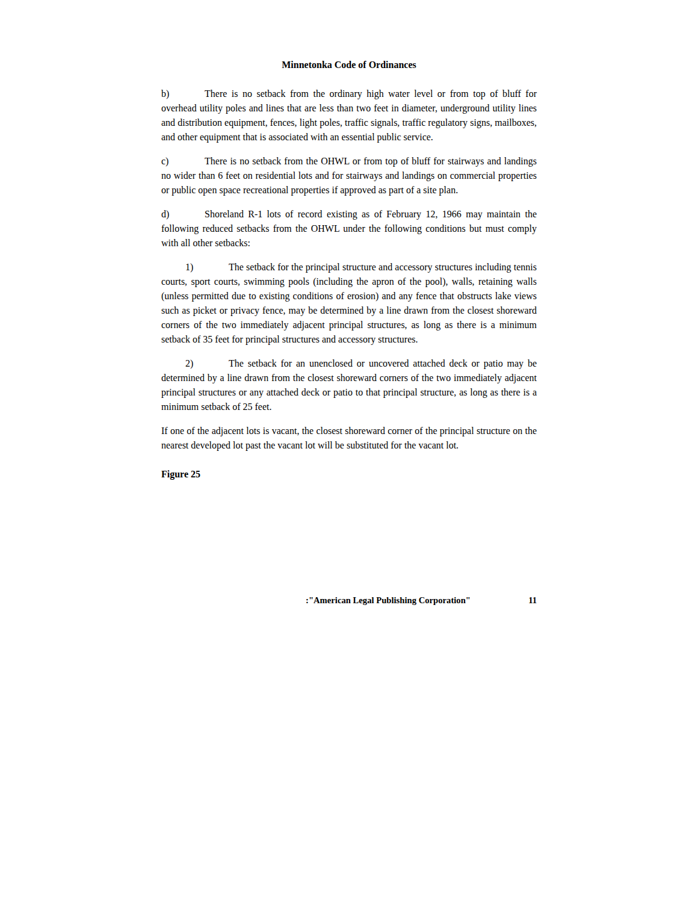Minnetonka Code of Ordinances
b) There is no setback from the ordinary high water level or from top of bluff for overhead utility poles and lines that are less than two feet in diameter, underground utility lines and distribution equipment, fences, light poles, traffic signals, traffic regulatory signs, mailboxes, and other equipment that is associated with an essential public service.
c) There is no setback from the OHWL or from top of bluff for stairways and landings no wider than 6 feet on residential lots and for stairways and landings on commercial properties or public open space recreational properties if approved as part of a site plan.
d) Shoreland R-1 lots of record existing as of February 12, 1966 may maintain the following reduced setbacks from the OHWL under the following conditions but must comply with all other setbacks:
1) The setback for the principal structure and accessory structures including tennis courts, sport courts, swimming pools (including the apron of the pool), walls, retaining walls (unless permitted due to existing conditions of erosion) and any fence that obstructs lake views such as picket or privacy fence, may be determined by a line drawn from the closest shoreward corners of the two immediately adjacent principal structures, as long as there is a minimum setback of 35 feet for principal structures and accessory structures.
2) The setback for an unenclosed or uncovered attached deck or patio may be determined by a line drawn from the closest shoreward corners of the two immediately adjacent principal structures or any attached deck or patio to that principal structure, as long as there is a minimum setback of 25 feet.
If one of the adjacent lots is vacant, the closest shoreward corner of the principal structure on the nearest developed lot past the vacant lot will be substituted for the vacant lot.
Figure 25
:"American Legal Publishing Corporation" 11